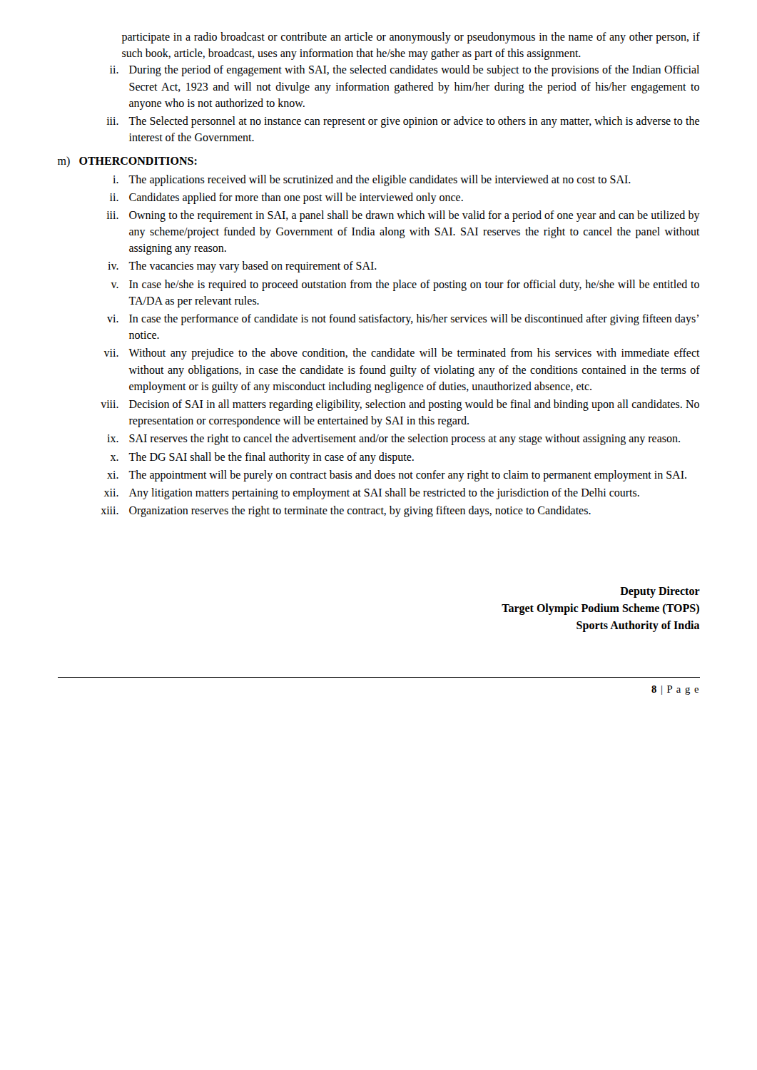participate in a radio broadcast or contribute an article or anonymously or pseudonymous in the name of any other person, if such book, article, broadcast, uses any information that he/she may gather as part of this assignment.
During the period of engagement with SAI, the selected candidates would be subject to the provisions of the Indian Official Secret Act, 1923 and will not divulge any information gathered by him/her during the period of his/her engagement to anyone who is not authorized to know.
The Selected personnel at no instance can represent or give opinion or advice to others in any matter, which is adverse to the interest of the Government.
m) OTHERCONDITIONS:
The applications received will be scrutinized and the eligible candidates will be interviewed at no cost to SAI.
Candidates applied for more than one post will be interviewed only once.
Owning to the requirement in SAI, a panel shall be drawn which will be valid for a period of one year and can be utilized by any scheme/project funded by Government of India along with SAI. SAI reserves the right to cancel the panel without assigning any reason.
The vacancies may vary based on requirement of SAI.
In case he/she is required to proceed outstation from the place of posting on tour for official duty, he/she will be entitled to TA/DA as per relevant rules.
In case the performance of candidate is not found satisfactory, his/her services will be discontinued after giving fifteen days’ notice.
Without any prejudice to the above condition, the candidate will be terminated from his services with immediate effect without any obligations, in case the candidate is found guilty of violating any of the conditions contained in the terms of employment or is guilty of any misconduct including negligence of duties, unauthorized absence, etc.
Decision of SAI in all matters regarding eligibility, selection and posting would be final and binding upon all candidates. No representation or correspondence will be entertained by SAI in this regard.
SAI reserves the right to cancel the advertisement and/or the selection process at any stage without assigning any reason.
The DG SAI shall be the final authority in case of any dispute.
The appointment will be purely on contract basis and does not confer any right to claim to permanent employment in SAI.
Any litigation matters pertaining to employment at SAI shall be restricted to the jurisdiction of the Delhi courts.
Organization reserves the right to terminate the contract, by giving fifteen days, notice to Candidates.
Deputy Director
Target Olympic Podium Scheme (TOPS)
Sports Authority of India
8 | P a g e